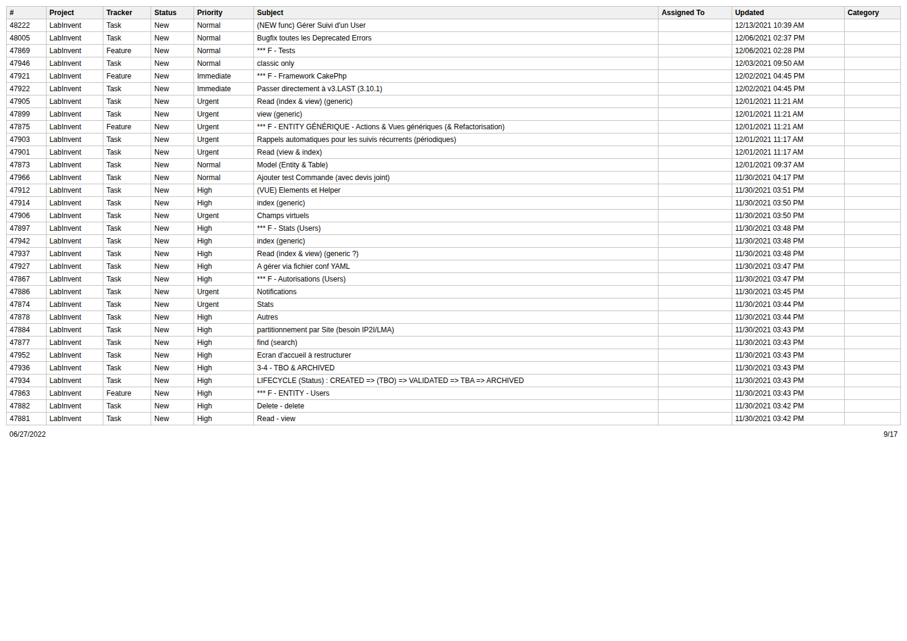| # | Project | Tracker | Status | Priority | Subject | Assigned To | Updated | Category |
| --- | --- | --- | --- | --- | --- | --- | --- | --- |
| 48222 | LabInvent | Task | New | Normal | (NEW func) Gérer Suivi d'un User | | 12/13/2021 10:39 AM | |
| 48005 | LabInvent | Task | New | Normal | Bugfix toutes les Deprecated Errors | | 12/06/2021 02:37 PM | |
| 47869 | LabInvent | Feature | New | Normal | *** F - Tests | | 12/06/2021 02:28 PM | |
| 47946 | LabInvent | Task | New | Normal | classic only | | 12/03/2021 09:50 AM | |
| 47921 | LabInvent | Feature | New | Immediate | *** F - Framework CakePhp | | 12/02/2021 04:45 PM | |
| 47922 | LabInvent | Task | New | Immediate | Passer directement à v3.LAST (3.10.1) | | 12/02/2021 04:45 PM | |
| 47905 | LabInvent | Task | New | Urgent | Read (index & view) (generic) | | 12/01/2021 11:21 AM | |
| 47899 | LabInvent | Task | New | Urgent | view (generic) | | 12/01/2021 11:21 AM | |
| 47875 | LabInvent | Feature | New | Urgent | *** F - ENTITY GÉNÉRIQUE - Actions & Vues génériques (& Refactorisation) | | 12/01/2021 11:21 AM | |
| 47903 | LabInvent | Task | New | Urgent | Rappels automatiques pour les suivis récurrents (périodiques) | | 12/01/2021 11:17 AM | |
| 47901 | LabInvent | Task | New | Urgent | Read (view & index) | | 12/01/2021 11:17 AM | |
| 47873 | LabInvent | Task | New | Normal | Model (Entity & Table) | | 12/01/2021 09:37 AM | |
| 47966 | LabInvent | Task | New | Normal | Ajouter test Commande (avec devis joint) | | 11/30/2021 04:17 PM | |
| 47912 | LabInvent | Task | New | High | (VUE) Elements et Helper | | 11/30/2021 03:51 PM | |
| 47914 | LabInvent | Task | New | High | index (generic) | | 11/30/2021 03:50 PM | |
| 47906 | LabInvent | Task | New | Urgent | Champs virtuels | | 11/30/2021 03:50 PM | |
| 47897 | LabInvent | Task | New | High | *** F - Stats (Users) | | 11/30/2021 03:48 PM | |
| 47942 | LabInvent | Task | New | High | index (generic) | | 11/30/2021 03:48 PM | |
| 47937 | LabInvent | Task | New | High | Read (index & view) (generic ?) | | 11/30/2021 03:48 PM | |
| 47927 | LabInvent | Task | New | High | A gérer via fichier conf YAML | | 11/30/2021 03:47 PM | |
| 47867 | LabInvent | Task | New | High | *** F - Autorisations (Users) | | 11/30/2021 03:47 PM | |
| 47886 | LabInvent | Task | New | Urgent | Notifications | | 11/30/2021 03:45 PM | |
| 47874 | LabInvent | Task | New | Urgent | Stats | | 11/30/2021 03:44 PM | |
| 47878 | LabInvent | Task | New | High | Autres | | 11/30/2021 03:44 PM | |
| 47884 | LabInvent | Task | New | High | partitionnement par Site (besoin IP2I/LMA) | | 11/30/2021 03:43 PM | |
| 47877 | LabInvent | Task | New | High | find (search) | | 11/30/2021 03:43 PM | |
| 47952 | LabInvent | Task | New | High | Ecran d'accueil à restructurer | | 11/30/2021 03:43 PM | |
| 47936 | LabInvent | Task | New | High | 3-4 - TBO & ARCHIVED | | 11/30/2021 03:43 PM | |
| 47934 | LabInvent | Task | New | High | LIFECYCLE (Status) : CREATED => (TBO) => VALIDATED => TBA => ARCHIVED | | 11/30/2021 03:43 PM | |
| 47863 | LabInvent | Feature | New | High | *** F - ENTITY - Users | | 11/30/2021 03:43 PM | |
| 47882 | LabInvent | Task | New | High | Delete - delete | | 11/30/2021 03:42 PM | |
| 47881 | LabInvent | Task | New | High | Read - view | | 11/30/2021 03:42 PM | |
| 06/27/2022 | 9/17 |